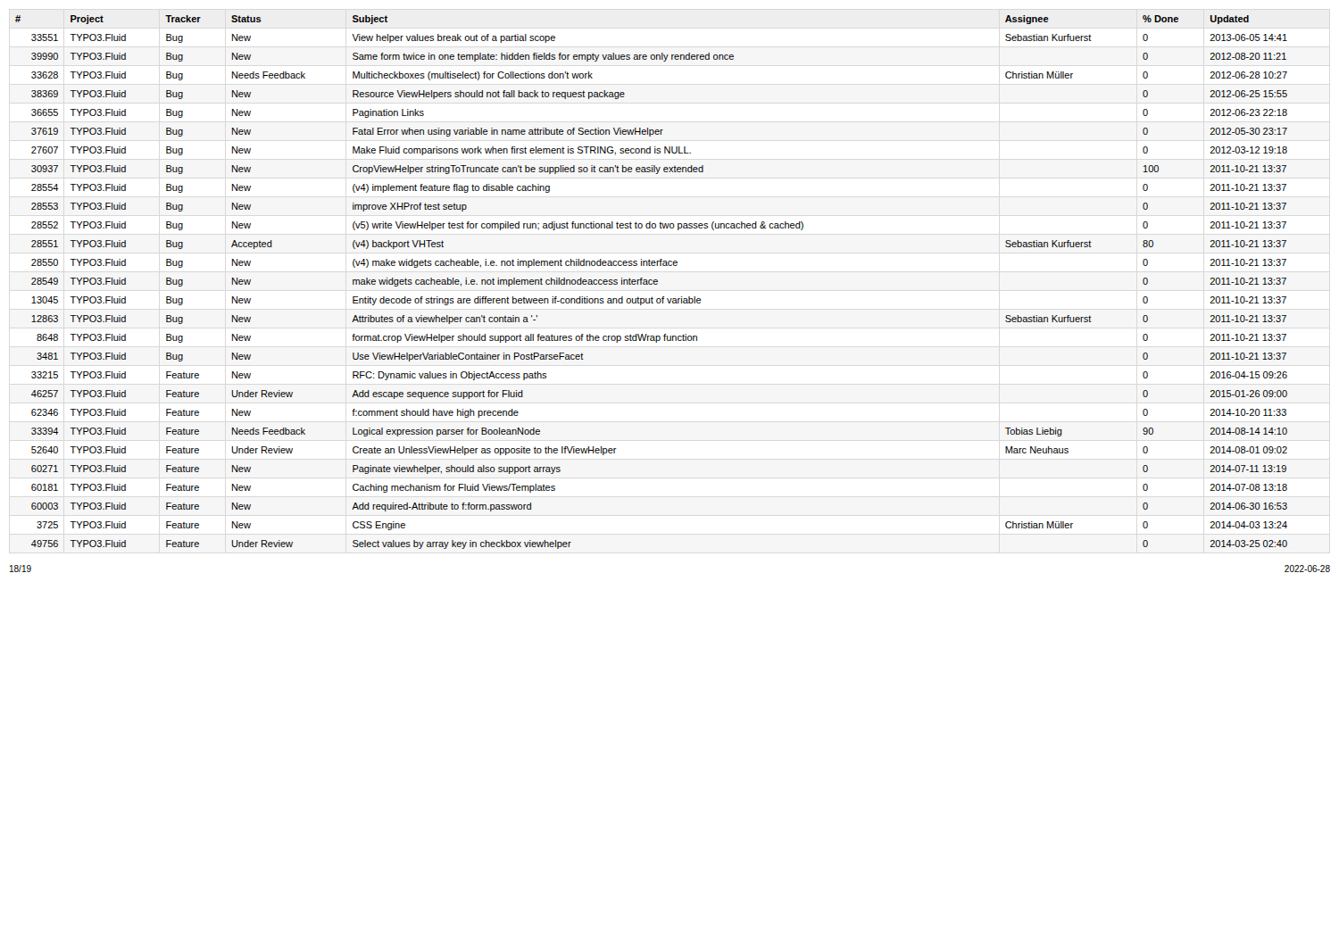| # | Project | Tracker | Status | Subject | Assignee | % Done | Updated |
| --- | --- | --- | --- | --- | --- | --- | --- |
| 33551 | TYPO3.Fluid | Bug | New | View helper values break out of a partial scope | Sebastian Kurfuerst | 0 | 2013-06-05 14:41 |
| 39990 | TYPO3.Fluid | Bug | New | Same form twice in one template: hidden fields for empty values are only rendered once | | 0 | 2012-08-20 11:21 |
| 33628 | TYPO3.Fluid | Bug | Needs Feedback | Multicheckboxes (multiselect) for Collections don't work | Christian Müller | 0 | 2012-06-28 10:27 |
| 38369 | TYPO3.Fluid | Bug | New | Resource ViewHelpers should not fall back to request package | | 0 | 2012-06-25 15:55 |
| 36655 | TYPO3.Fluid | Bug | New | Pagination Links | | 0 | 2012-06-23 22:18 |
| 37619 | TYPO3.Fluid | Bug | New | Fatal Error when using variable in name attribute of Section ViewHelper | | 0 | 2012-05-30 23:17 |
| 27607 | TYPO3.Fluid | Bug | New | Make Fluid comparisons work when first element is STRING, second is NULL. | | 0 | 2012-03-12 19:18 |
| 30937 | TYPO3.Fluid | Bug | New | CropViewHelper stringToTruncate can't be supplied so it can't be easily extended | | 100 | 2011-10-21 13:37 |
| 28554 | TYPO3.Fluid | Bug | New | (v4) implement feature flag to disable caching | | 0 | 2011-10-21 13:37 |
| 28553 | TYPO3.Fluid | Bug | New | improve XHProf test setup | | 0 | 2011-10-21 13:37 |
| 28552 | TYPO3.Fluid | Bug | New | (v5) write ViewHelper test for compiled run; adjust functional test to do two passes (uncached & cached) | | 0 | 2011-10-21 13:37 |
| 28551 | TYPO3.Fluid | Bug | Accepted | (v4) backport VHTest | Sebastian Kurfuerst | 80 | 2011-10-21 13:37 |
| 28550 | TYPO3.Fluid | Bug | New | (v4) make widgets cacheable, i.e. not implement childnodeaccess interface | | 0 | 2011-10-21 13:37 |
| 28549 | TYPO3.Fluid | Bug | New | make widgets cacheable, i.e. not implement childnodeaccess interface | | 0 | 2011-10-21 13:37 |
| 13045 | TYPO3.Fluid | Bug | New | Entity decode of strings are different between if-conditions and output of variable | | 0 | 2011-10-21 13:37 |
| 12863 | TYPO3.Fluid | Bug | New | Attributes of a viewhelper can't contain a '-' | Sebastian Kurfuerst | 0 | 2011-10-21 13:37 |
| 8648 | TYPO3.Fluid | Bug | New | format.crop ViewHelper should support all features of the crop stdWrap function | | 0 | 2011-10-21 13:37 |
| 3481 | TYPO3.Fluid | Bug | New | Use ViewHelperVariableContainer in PostParseFacet | | 0 | 2011-10-21 13:37 |
| 33215 | TYPO3.Fluid | Feature | New | RFC: Dynamic values in ObjectAccess paths | | 0 | 2016-04-15 09:26 |
| 46257 | TYPO3.Fluid | Feature | Under Review | Add escape sequence support for Fluid | | 0 | 2015-01-26 09:00 |
| 62346 | TYPO3.Fluid | Feature | New | f:comment should have high precende | | 0 | 2014-10-20 11:33 |
| 33394 | TYPO3.Fluid | Feature | Needs Feedback | Logical expression parser for BooleanNode | Tobias Liebig | 90 | 2014-08-14 14:10 |
| 52640 | TYPO3.Fluid | Feature | Under Review | Create an UnlessViewHelper as opposite to the IfViewHelper | Marc Neuhaus | 0 | 2014-08-01 09:02 |
| 60271 | TYPO3.Fluid | Feature | New | Paginate viewhelper, should also support arrays | | 0 | 2014-07-11 13:19 |
| 60181 | TYPO3.Fluid | Feature | New | Caching mechanism for Fluid Views/Templates | | 0 | 2014-07-08 13:18 |
| 60003 | TYPO3.Fluid | Feature | New | Add required-Attribute to f:form.password | | 0 | 2014-06-30 16:53 |
| 3725 | TYPO3.Fluid | Feature | New | CSS Engine | Christian Müller | 0 | 2014-04-03 13:24 |
| 49756 | TYPO3.Fluid | Feature | Under Review | Select values by array key in checkbox viewhelper | | 0 | 2014-03-25 02:40 |
2022-06-28 18/19